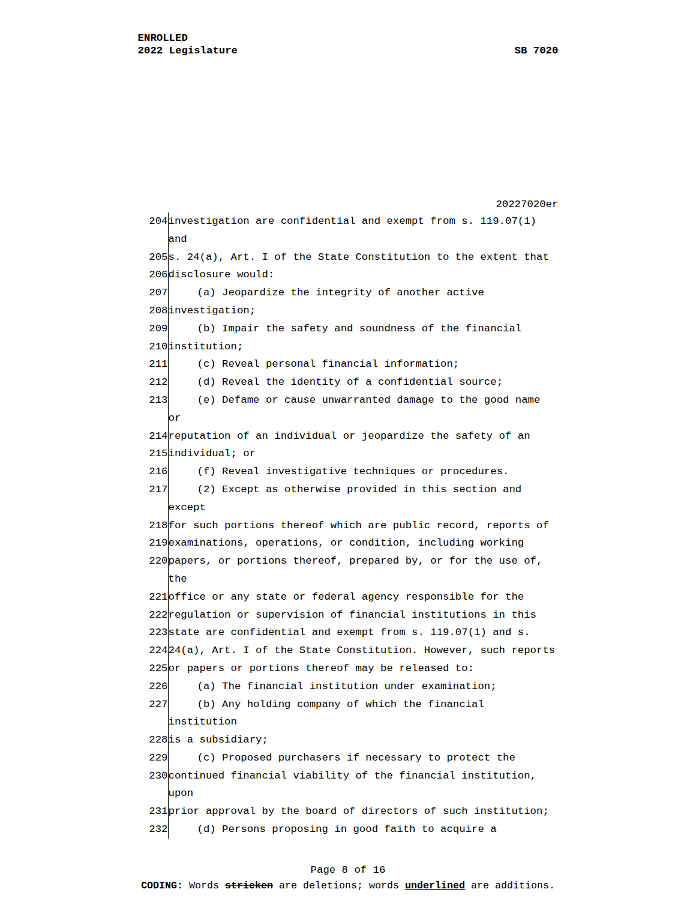ENROLLED
2022 Legislature SB 7020
20227020er
| 204 | investigation are confidential and exempt from s. 119.07(1) and |
| 205 | s. 24(a), Art. I of the State Constitution to the extent that |
| 206 | disclosure would: |
| 207 | (a) Jeopardize the integrity of another active |
| 208 | investigation; |
| 209 | (b) Impair the safety and soundness of the financial |
| 210 | institution; |
| 211 | (c) Reveal personal financial information; |
| 212 | (d) Reveal the identity of a confidential source; |
| 213 | (e) Defame or cause unwarranted damage to the good name or |
| 214 | reputation of an individual or jeopardize the safety of an |
| 215 | individual; or |
| 216 | (f) Reveal investigative techniques or procedures. |
| 217 | (2) Except as otherwise provided in this section and except |
| 218 | for such portions thereof which are public record, reports of |
| 219 | examinations, operations, or condition, including working |
| 220 | papers, or portions thereof, prepared by, or for the use of, the |
| 221 | office or any state or federal agency responsible for the |
| 222 | regulation or supervision of financial institutions in this |
| 223 | state are confidential and exempt from s. 119.07(1) and s. |
| 224 | 24(a), Art. I of the State Constitution. However, such reports |
| 225 | or papers or portions thereof may be released to: |
| 226 | (a) The financial institution under examination; |
| 227 | (b) Any holding company of which the financial institution |
| 228 | is a subsidiary; |
| 229 | (c) Proposed purchasers if necessary to protect the |
| 230 | continued financial viability of the financial institution, upon |
| 231 | prior approval by the board of directors of such institution; |
| 232 | (d) Persons proposing in good faith to acquire a |
Page 8 of 16
CODING: Words stricken are deletions; words underlined are additions.